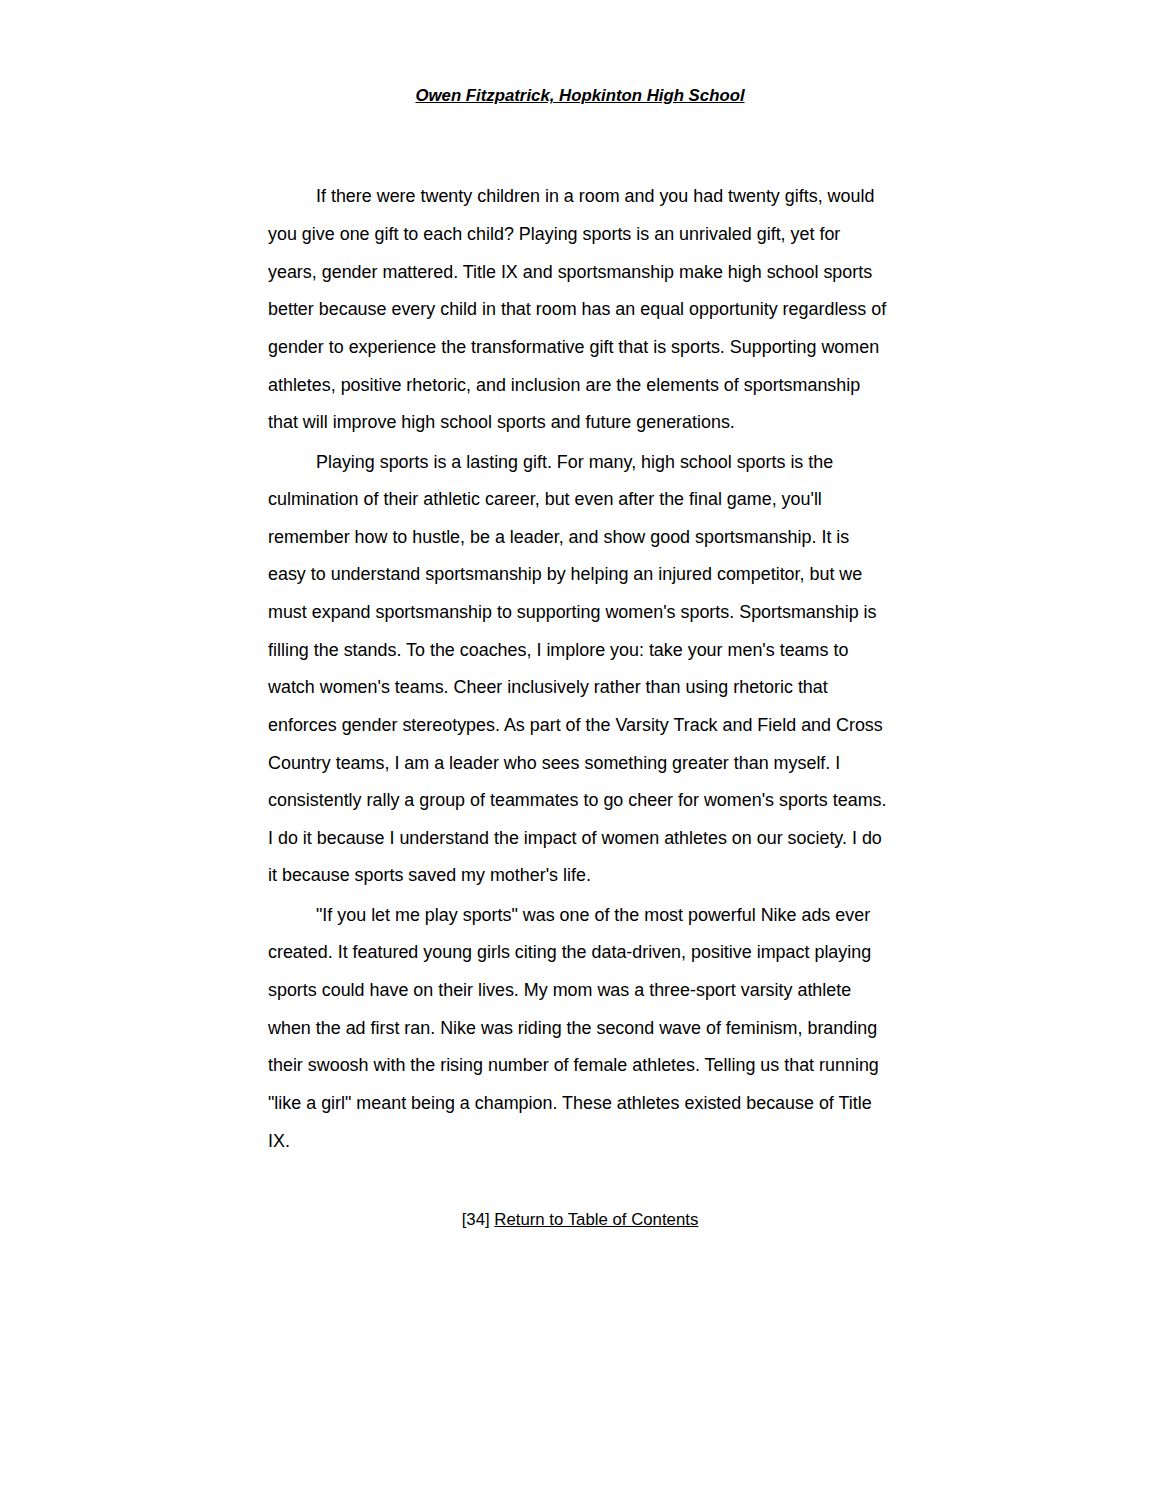Owen Fitzpatrick, Hopkinton High School
If there were twenty children in a room and you had twenty gifts, would you give one gift to each child? Playing sports is an unrivaled gift, yet for years, gender mattered. Title IX and sportsmanship make high school sports better because every child in that room has an equal opportunity regardless of gender to experience the transformative gift that is sports. Supporting women athletes, positive rhetoric, and inclusion are the elements of sportsmanship that will improve high school sports and future generations.
Playing sports is a lasting gift. For many, high school sports is the culmination of their athletic career, but even after the final game, you'll remember how to hustle, be a leader, and show good sportsmanship. It is easy to understand sportsmanship by helping an injured competitor, but we must expand sportsmanship to supporting women's sports. Sportsmanship is filling the stands. To the coaches, I implore you: take your men's teams to watch women's teams. Cheer inclusively rather than using rhetoric that enforces gender stereotypes. As part of the Varsity Track and Field and Cross Country teams, I am a leader who sees something greater than myself. I consistently rally a group of teammates to go cheer for women's sports teams. I do it because I understand the impact of women athletes on our society. I do it because sports saved my mother's life.
"If you let me play sports" was one of the most powerful Nike ads ever created. It featured young girls citing the data-driven, positive impact playing sports could have on their lives. My mom was a three-sport varsity athlete when the ad first ran. Nike was riding the second wave of feminism, branding their swoosh with the rising number of female athletes. Telling us that running "like a girl" meant being a champion. These athletes existed because of Title IX.
[34] Return to Table of Contents